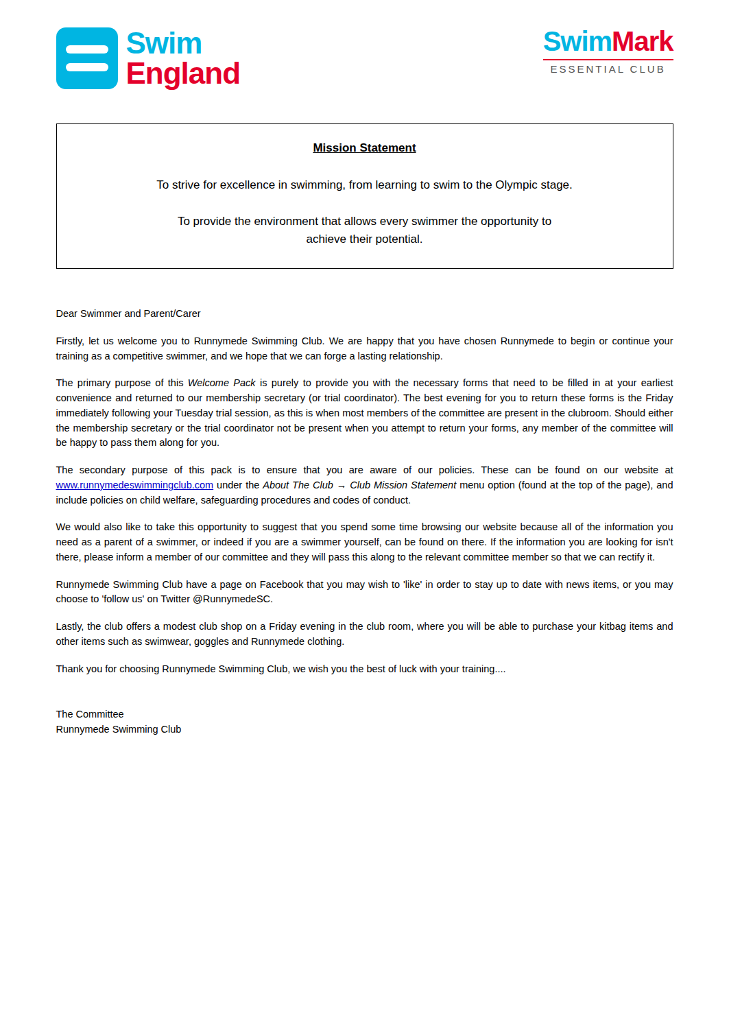Swim England
Swim Mark
ESSENTIAL CLUB
Mission Statement
To strive for excellence in swimming, from learning to swim to the Olympic stage.
To provide the environment that allows every swimmer the opportunity to
achieve their potential.
Dear Swimmer and Parent/Carer
Firstly, let us welcome you to Runnymede Swimming Club. We are happy that you have chosen Runnymede to begin or continue your training as a competitive swimmer, and we hope that we can forge a lasting relationship.
The primary purpose of this Welcome Pack is purely to provide you with the necessary forms that need to be filled in at your earliest convenience and returned to our membership secretary (or trial coordinator). The best evening for you to return these forms is the Friday immediately following your Tuesday trial session, as this is when most members of the committee are present in the clubroom. Should either the membership secretary or the trial coordinator not be present when you attempt to return your forms, any member of the committee will be happy to pass them along for you.
The secondary purpose of this pack is to ensure that you are aware of our policies. These can be found on our website at www.runnymedeswimmingclub.com under the About The Club → Club Mission Statement menu option (found at the top of the page), and include policies on child welfare, safeguarding procedures and codes of conduct.
We would also like to take this opportunity to suggest that you spend some time browsing our website because all of the information you need as a parent of a swimmer, or indeed if you are a swimmer yourself, can be found on there. If the information you are looking for isn't there, please inform a member of our committee and they will pass this along to the relevant committee member so that we can rectify it.
Runnymede Swimming Club have a page on Facebook that you may wish to 'like' in order to stay up to date with news items, or you may choose to 'follow us' on Twitter @RunnymedeSC.
Lastly, the club offers a modest club shop on a Friday evening in the club room, where you will be able to purchase your kitbag items and other items such as swimwear, goggles and Runnymede clothing.
Thank you for choosing Runnymede Swimming Club, we wish you the best of luck with your training....
The Committee
Runnymede Swimming Club